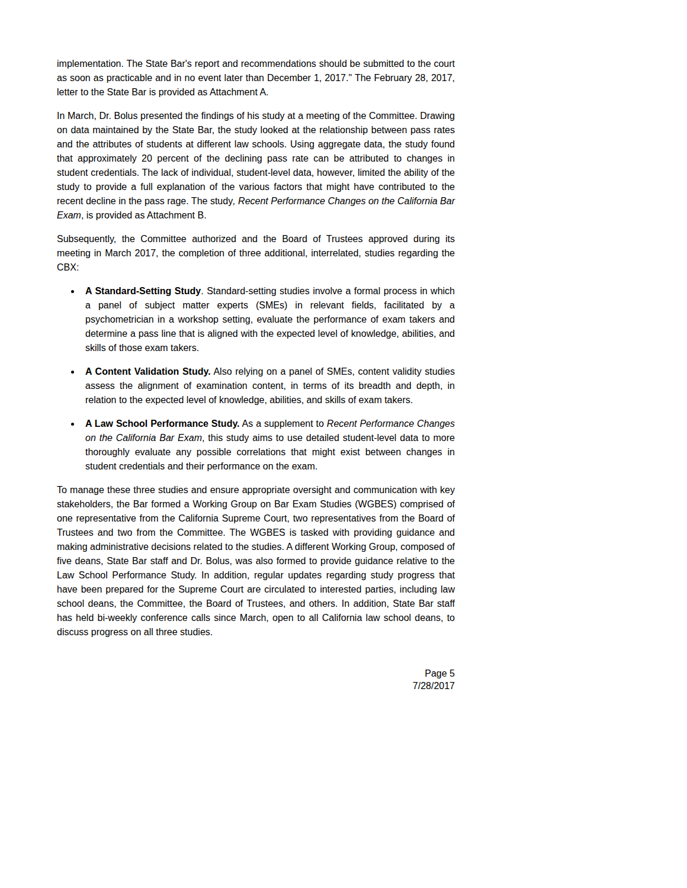implementation. The State Bar's report and recommendations should be submitted to the court as soon as practicable and in no event later than December 1, 2017." The February 28, 2017, letter to the State Bar is provided as Attachment A.
In March, Dr. Bolus presented the findings of his study at a meeting of the Committee. Drawing on data maintained by the State Bar, the study looked at the relationship between pass rates and the attributes of students at different law schools. Using aggregate data, the study found that approximately 20 percent of the declining pass rate can be attributed to changes in student credentials. The lack of individual, student-level data, however, limited the ability of the study to provide a full explanation of the various factors that might have contributed to the recent decline in the pass rage. The study, Recent Performance Changes on the California Bar Exam, is provided as Attachment B.
Subsequently, the Committee authorized and the Board of Trustees approved during its meeting in March 2017, the completion of three additional, interrelated, studies regarding the CBX:
A Standard-Setting Study. Standard-setting studies involve a formal process in which a panel of subject matter experts (SMEs) in relevant fields, facilitated by a psychometrician in a workshop setting, evaluate the performance of exam takers and determine a pass line that is aligned with the expected level of knowledge, abilities, and skills of those exam takers.
A Content Validation Study. Also relying on a panel of SMEs, content validity studies assess the alignment of examination content, in terms of its breadth and depth, in relation to the expected level of knowledge, abilities, and skills of exam takers.
A Law School Performance Study. As a supplement to Recent Performance Changes on the California Bar Exam, this study aims to use detailed student-level data to more thoroughly evaluate any possible correlations that might exist between changes in student credentials and their performance on the exam.
To manage these three studies and ensure appropriate oversight and communication with key stakeholders, the Bar formed a Working Group on Bar Exam Studies (WGBES) comprised of one representative from the California Supreme Court, two representatives from the Board of Trustees and two from the Committee. The WGBES is tasked with providing guidance and making administrative decisions related to the studies. A different Working Group, composed of five deans, State Bar staff and Dr. Bolus, was also formed to provide guidance relative to the Law School Performance Study. In addition, regular updates regarding study progress that have been prepared for the Supreme Court are circulated to interested parties, including law school deans, the Committee, the Board of Trustees, and others. In addition, State Bar staff has held bi-weekly conference calls since March, open to all California law school deans, to discuss progress on all three studies.
Page 5
7/28/2017